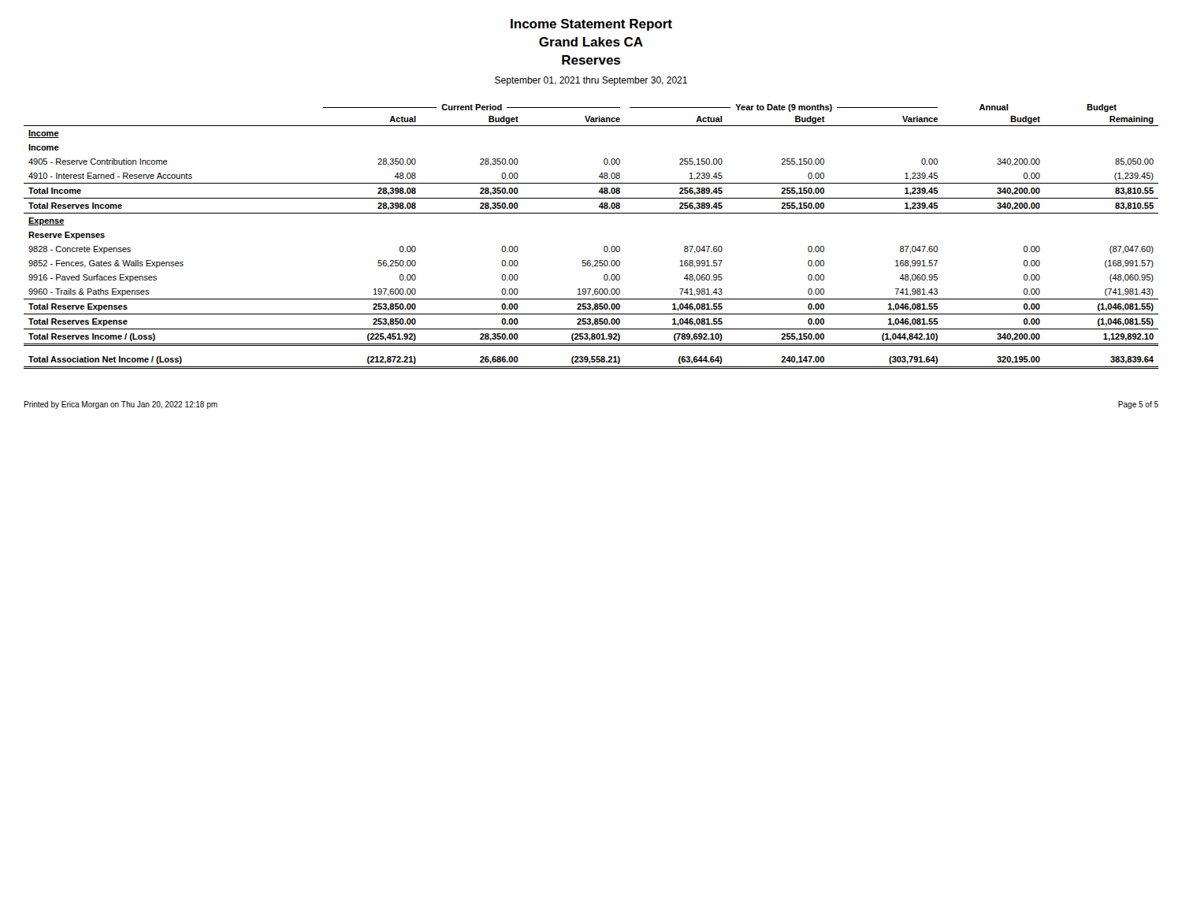Income Statement Report
Grand Lakes CA
Reserves
September 01, 2021 thru September 30, 2021
| | Current Period | Year to Date (9 months) | Annual | Budget |
| --- | --- | --- | --- | --- |
| | Actual | Budget | Variance | Actual | Budget | Variance | Budget | Remaining |
| Income | |
| Income | |
| 4905 - Reserve Contribution Income | 28,350.00 | 28,350.00 | 0.00 | 255,150.00 | 255,150.00 | 0.00 | 340,200.00 | 85,050.00 |
| 4910 - Interest Earned - Reserve Accounts | 48.08 | 0.00 | 48.08 | 1,239.45 | 0.00 | 1,239.45 | 0.00 | (1,239.45) |
| Total Income | 28,398.08 | 28,350.00 | 48.08 | 256,389.45 | 255,150.00 | 1,239.45 | 340,200.00 | 83,810.55 |
| Total Reserves Income | 28,398.08 | 28,350.00 | 48.08 | 256,389.45 | 255,150.00 | 1,239.45 | 340,200.00 | 83,810.55 |
| Expense | |
| Reserve Expenses | |
| 9828 - Concrete Expenses | 0.00 | 0.00 | 0.00 | 87,047.60 | 0.00 | 87,047.60 | 0.00 | (87,047.60) |
| 9852 - Fences, Gates & Walls Expenses | 56,250.00 | 0.00 | 56,250.00 | 168,991.57 | 0.00 | 168,991.57 | 0.00 | (168,991.57) |
| 9916 - Paved Surfaces Expenses | 0.00 | 0.00 | 0.00 | 48,060.95 | 0.00 | 48,060.95 | 0.00 | (48,060.95) |
| 9960 - Trails & Paths Expenses | 197,600.00 | 0.00 | 197,600.00 | 741,981.43 | 0.00 | 741,981.43 | 0.00 | (741,981.43) |
| Total Reserve Expenses | 253,850.00 | 0.00 | 253,850.00 | 1,046,081.55 | 0.00 | 1,046,081.55 | 0.00 | (1,046,081.55) |
| Total Reserves Expense | 253,850.00 | 0.00 | 253,850.00 | 1,046,081.55 | 0.00 | 1,046,081.55 | 0.00 | (1,046,081.55) |
| Total Reserves Income / (Loss) | (225,451.92) | 28,350.00 | (253,801.92) | (789,692.10) | 255,150.00 | (1,044,842.10) | 340,200.00 | 1,129,892.10 |
| Total Association Net Income / (Loss) | (212,872.21) | 26,686.00 | (239,558.21) | (63,644.64) | 240,147.00 | (303,791.64) | 320,195.00 | 383,839.64 |
Printed by Erica Morgan on Thu Jan 20, 2022 12:18 pm
Page 5 of 5